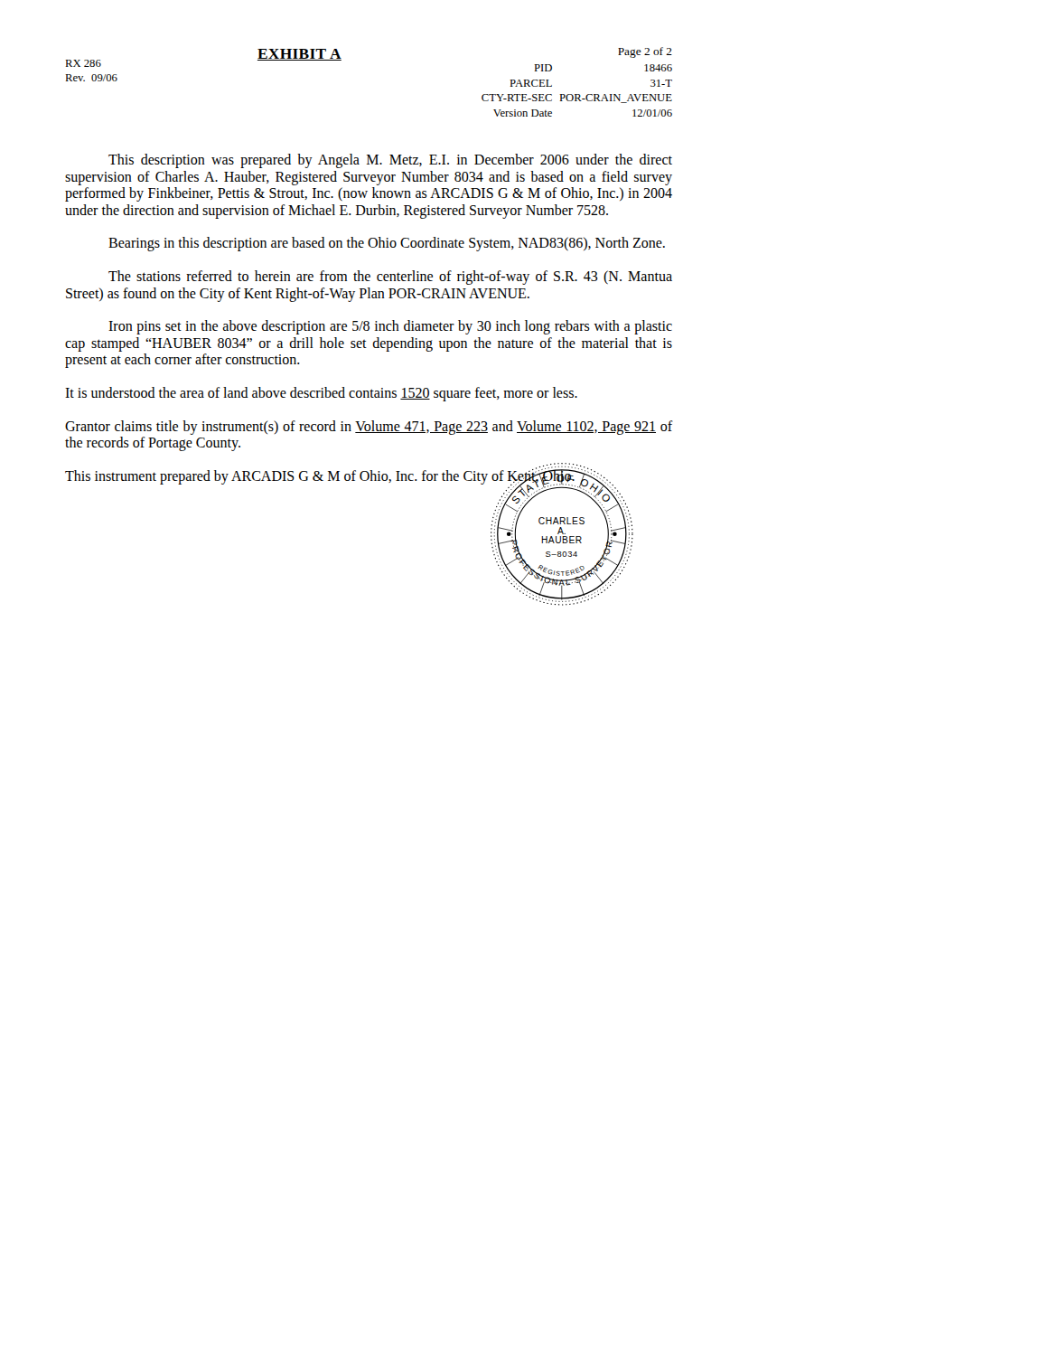RX 286
Rev. 09/06
EXHIBIT A
Page 2 of 2
| PID | 18466 |
| PARCEL | 31-T |
| CTY-RTE-SEC | POR-CRAIN_AVENUE |
| Version Date | 12/01/06 |
This description was prepared by Angela M. Metz, E.I. in December 2006 under the direct supervision of Charles A. Hauber, Registered Surveyor Number 8034 and is based on a field survey performed by Finkbeiner, Pettis & Strout, Inc. (now known as ARCADIS G & M of Ohio, Inc.) in 2004 under the direction and supervision of Michael E. Durbin, Registered Surveyor Number 7528.
Bearings in this description are based on the Ohio Coordinate System, NAD83(86), North Zone.
The stations referred to herein are from the centerline of right-of-way of S.R. 43 (N. Mantua Street) as found on the City of Kent Right-of-Way Plan POR-CRAIN AVENUE.
Iron pins set in the above description are 5/8 inch diameter by 30 inch long rebars with a plastic cap stamped “HAUBER 8034” or a drill hole set depending upon the nature of the material that is present at each corner after construction.
It is understood the area of land above described contains 1520 square feet, more or less.
Grantor claims title by instrument(s) of record in Volume 471, Page 223 and Volume 1102, Page 921 of the records of Portage County.
This instrument prepared by ARCADIS G & M of Ohio, Inc. for the City of Kent, Ohio.
STATE OF OHIO PROFESSIONAL SURVEYOR CHARLES A. HAUBER S–8034 REGISTERED